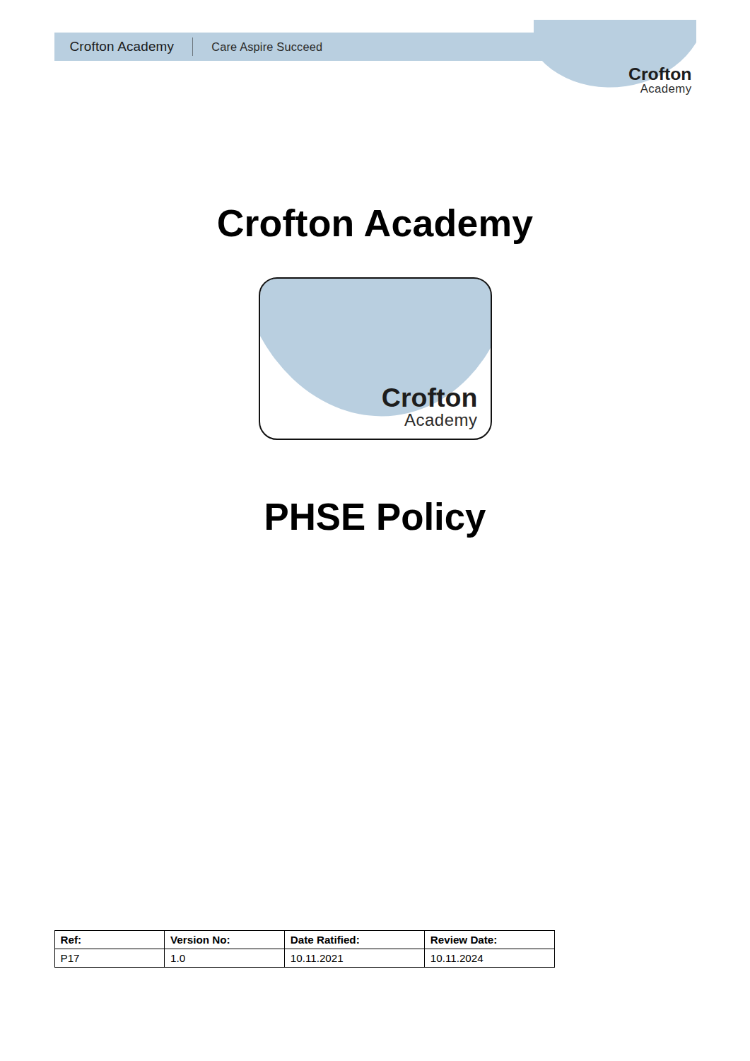Crofton Academy Care Aspire Succeed
Crofton
Academy
Crofton Academy
Crofton
Academy
PHSE Policy
| Ref: | Version No: | Date Ratified: | Review Date: |
| --- | --- | --- | --- |
| P17 | 1.0 | 10.11.2021 | 10.11.2024 |